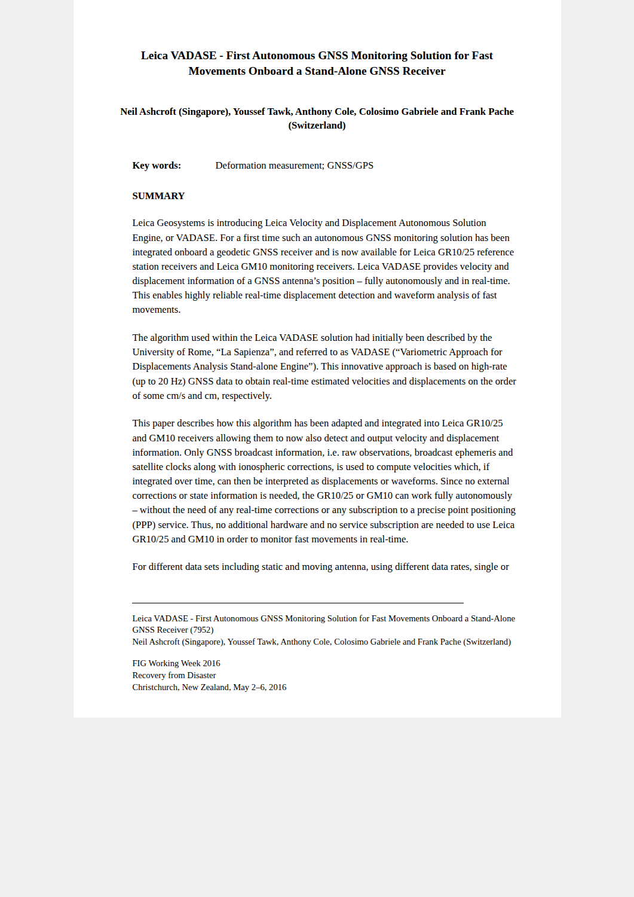Leica VADASE - First Autonomous GNSS Monitoring Solution for Fast
Movements Onboard a Stand-Alone GNSS Receiver
Neil Ashcroft (Singapore), Youssef Tawk, Anthony Cole, Colosimo Gabriele and Frank Pache (Switzerland)
Key words: Deformation measurement; GNSS/GPS
SUMMARY
Leica Geosystems is introducing Leica Velocity and Displacement Autonomous Solution Engine, or VADASE. For a first time such an autonomous GNSS monitoring solution has been integrated onboard a geodetic GNSS receiver and is now available for Leica GR10/25 reference station receivers and Leica GM10 monitoring receivers. Leica VADASE provides velocity and displacement information of a GNSS antenna’s position – fully autonomously and in real-time. This enables highly reliable real-time displacement detection and waveform analysis of fast movements.
The algorithm used within the Leica VADASE solution had initially been described by the University of Rome, “La Sapienza”, and referred to as VADASE (“Variometric Approach for Displacements Analysis Stand-alone Engine”). This innovative approach is based on high-rate (up to 20 Hz) GNSS data to obtain real-time estimated velocities and displacements on the order of some cm/s and cm, respectively.
This paper describes how this algorithm has been adapted and integrated into Leica GR10/25 and GM10 receivers allowing them to now also detect and output velocity and displacement information. Only GNSS broadcast information, i.e. raw observations, broadcast ephemeris and satellite clocks along with ionospheric corrections, is used to compute velocities which, if integrated over time, can then be interpreted as displacements or waveforms. Since no external corrections or state information is needed, the GR10/25 or GM10 can work fully autonomously – without the need of any real-time corrections or any subscription to a precise point positioning (PPP) service. Thus, no additional hardware and no service subscription are needed to use Leica GR10/25 and GM10 in order to monitor fast movements in real-time.
For different data sets including static and moving antenna, using different data rates, single or
Leica VADASE - First Autonomous GNSS Monitoring Solution for Fast Movements Onboard a Stand-Alone GNSS Receiver (7952)
Neil Ashcroft (Singapore), Youssef Tawk, Anthony Cole, Colosimo Gabriele and Frank Pache (Switzerland)
FIG Working Week 2016
Recovery from Disaster
Christchurch, New Zealand, May 2–6, 2016